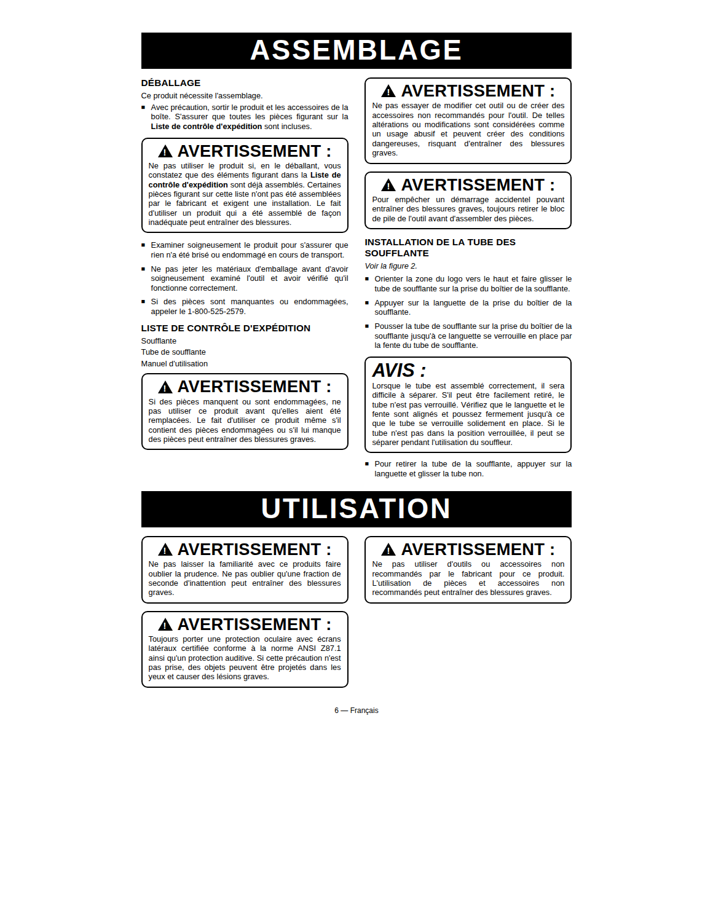ASSEMBLAGE
DÉBALLAGE
Ce produit nécessite l'assemblage.
Avec précaution, sortir le produit et les accessoires de la boîte. S'assurer que toutes les pièces figurant sur la Liste de contrôle d'expédition sont incluses.
AVERTISSEMENT :
Ne pas utiliser le produit si, en le déballant, vous constatez que des éléments figurant dans la Liste de contrôle d'expédition sont déjà assemblés. Certaines pièces figurant sur cette liste n'ont pas été assemblées par le fabricant et exigent une installation. Le fait d'utiliser un produit qui a été assemblé de façon inadéquate peut entraîner des blessures.
Examiner soigneusement le produit pour s'assurer que rien n'a été brisé ou endommagé en cours de transport.
Ne pas jeter les matériaux d'emballage avant d'avoir soigneusement examiné l'outil et avoir vérifié qu'il fonctionne correctement.
Si des pièces sont manquantes ou endommagées, appeler le 1-800-525-2579.
LISTE DE CONTRÔLE D'EXPÉDITION
Soufflante
Tube de soufflante
Manuel d'utilisation
AVERTISSEMENT :
Si des pièces manquent ou sont endommagées, ne pas utiliser ce produit avant qu'elles aient été remplacées. Le fait d'utiliser ce produit même s'il contient des pièces endommagées ou s'il lui manque des pièces peut entraîner des blessures graves.
AVERTISSEMENT :
Ne pas essayer de modifier cet outil ou de créer des accessoires non recommandés pour l'outil. De telles altérations ou modifications sont considérées comme un usage abusif et peuvent créer des conditions dangereuses, risquant d'entraîner des blessures graves.
AVERTISSEMENT :
Pour empêcher un démarrage accidentel pouvant entraîner des blessures graves, toujours retirer le bloc de pile de l'outil avant d'assembler des pièces.
INSTALLATION DE LA TUBE DES SOUFFLANTE
Voir la figure 2.
Orienter la zone du logo vers le haut et faire glisser le tube de soufflante sur la prise du boîtier de la soufflante.
Appuyer sur la languette de la prise du boîtier de la soufflante.
Pousser la tube de soufflante sur la prise du boîtier de la soufflante jusqu'à ce languette se verrouille en place par la fente du tube de soufflante.
AVIS :
Lorsque le tube est assemblé correctement, il sera difficile à séparer. S'il peut être facilement retiré, le tube n'est pas verrouillé. Vérifiez que le languette et le fente sont alignés et poussez fermement jusqu'à ce que le tube se verrouille solidement en place. Si le tube n'est pas dans la position verrouillée, il peut se séparer pendant l'utilisation du souffleur.
Pour retirer la tube de la soufflante, appuyer sur la languette et glisser la tube non.
UTILISATION
AVERTISSEMENT :
Ne pas laisser la familiarité avec ce produits faire oublier la prudence. Ne pas oublier qu'une fraction de seconde d'inattention peut entraîner des blessures graves.
AVERTISSEMENT :
Toujours porter une protection oculaire avec écrans latéraux certifiée conforme à la norme ANSI Z87.1 ainsi qu'un protection auditive. Si cette précaution n'est pas prise, des objets peuvent être projetés dans les yeux et causer des lésions graves.
AVERTISSEMENT :
Ne pas utiliser d'outils ou accessoires non recommandés par le fabricant pour ce produit. L'utilisation de pièces et accessoires non recommandés peut entraîner des blessures graves.
6 — Français